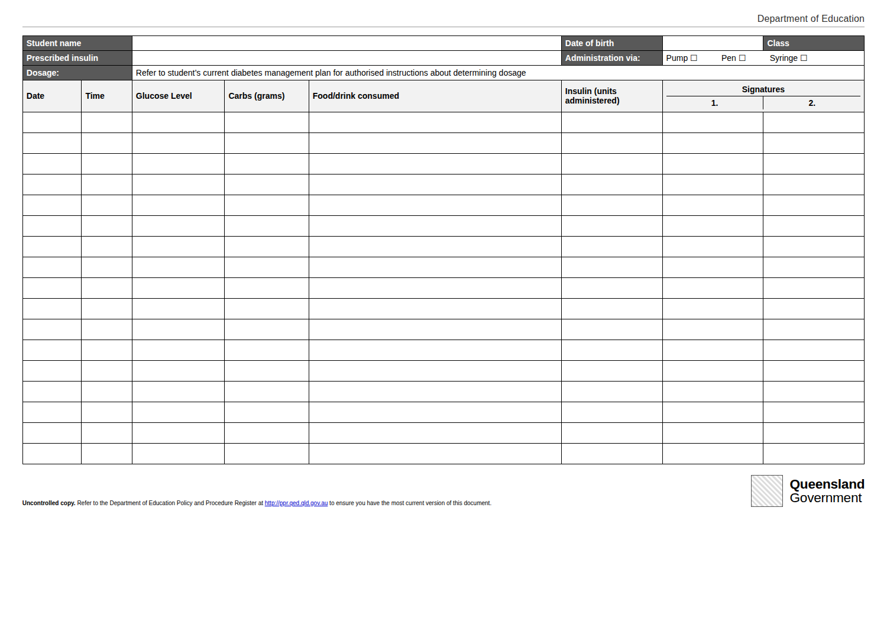Department of Education
| Student name | | Date of birth | | Class |
| Prescribed insulin | | Administration via: | Pump ☐ Pen ☐ Syringe ☐ |
| Dosage: | Refer to student’s current diabetes management plan for authorised instructions about determining dosage |
| Date | Time | Glucose Level | Carbs (grams) | Food/drink consumed | Insulin (units administered) | Signatures 1. 2. |
Uncontrolled copy. Refer to the Department of Education Policy and Procedure Register at http://ppr.qed.qld.gov.au to ensure you have the most current version of this document.
Queensland
Government